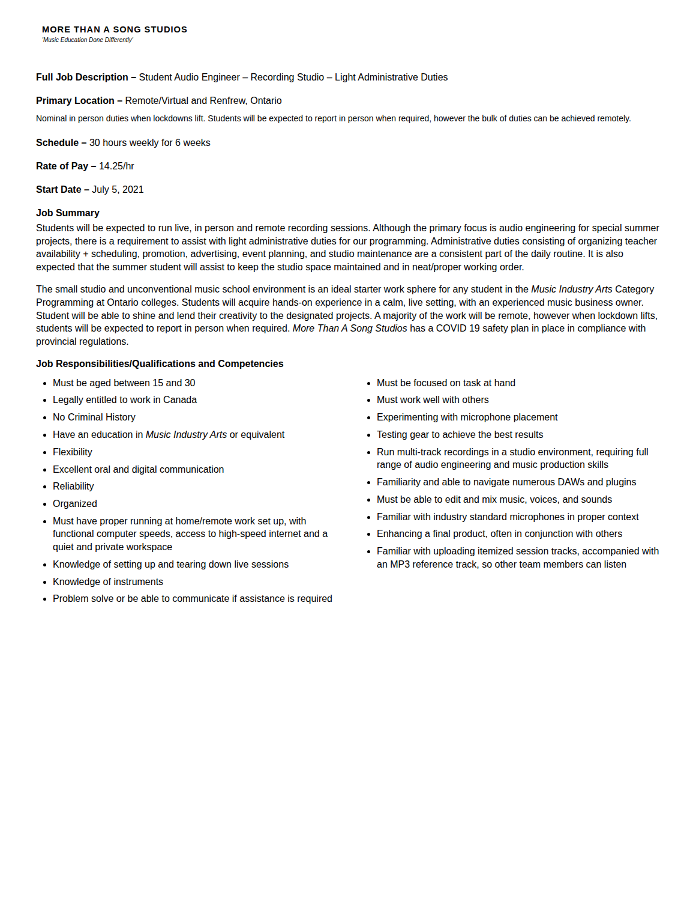MORE THAN A SONG STUDIOS
'Music Education Done Differently'
Full Job Description – Student Audio Engineer – Recording Studio – Light Administrative Duties
Primary Location – Remote/Virtual and Renfrew, Ontario
Nominal in person duties when lockdowns lift. Students will be expected to report in person when required, however the bulk of duties can be achieved remotely.
Schedule – 30 hours weekly for 6 weeks
Rate of Pay – 14.25/hr
Start Date – July 5, 2021
Job Summary
Students will be expected to run live, in person and remote recording sessions. Although the primary focus is audio engineering for special summer projects, there is a requirement to assist with light administrative duties for our programming. Administrative duties consisting of organizing teacher availability + scheduling, promotion, advertising, event planning, and studio maintenance are a consistent part of the daily routine. It is also expected that the summer student will assist to keep the studio space maintained and in neat/proper working order.
The small studio and unconventional music school environment is an ideal starter work sphere for any student in the Music Industry Arts Category Programming at Ontario colleges. Students will acquire hands-on experience in a calm, live setting, with an experienced music business owner. Student will be able to shine and lend their creativity to the designated projects. A majority of the work will be remote, however when lockdown lifts, students will be expected to report in person when required. More Than A Song Studios has a COVID 19 safety plan in place in compliance with provincial regulations.
Job Responsibilities/Qualifications and Competencies
Must be aged between 15 and 30
Legally entitled to work in Canada
No Criminal History
Have an education in Music Industry Arts or equivalent
Flexibility
Excellent oral and digital communication
Reliability
Organized
Must have proper running at home/remote work set up, with functional computer speeds, access to high-speed internet and a quiet and private workspace
Knowledge of setting up and tearing down live sessions
Knowledge of instruments
Problem solve or be able to communicate if assistance is required
Must be focused on task at hand
Must work well with others
Experimenting with microphone placement
Testing gear to achieve the best results
Run multi-track recordings in a studio environment, requiring full range of audio engineering and music production skills
Familiarity and able to navigate numerous DAWs and plugins
Must be able to edit and mix music, voices, and sounds
Familiar with industry standard microphones in proper context
Enhancing a final product, often in conjunction with others
Familiar with uploading itemized session tracks, accompanied with an MP3 reference track, so other team members can listen